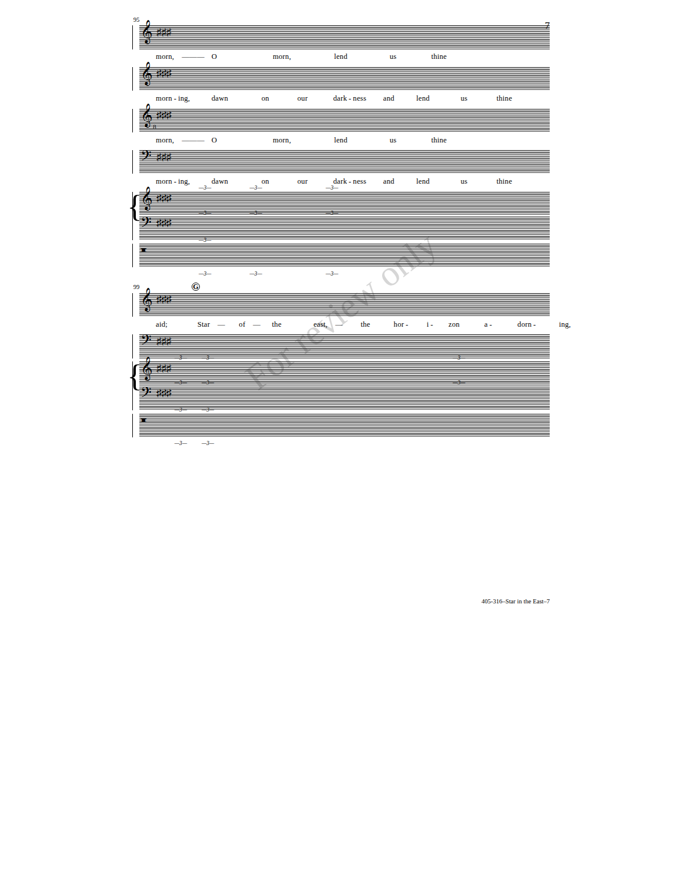7
For review only
95
𝄞 ♯♯♯
morn, ——— O morn, lend us thine
𝄞 ♯♯♯
morn - ing, dawn on our dark - ness and lend us thine
𝄞8 ♯♯♯
morn, ——— O morn, lend us thine
𝄢 ♯♯♯
morn - ing, dawn on our dark - ness and lend us thine
{
𝄞 ♯♯♯ —3— —3— —3—
𝄢 ♯♯♯ —3— —3— —3—
𝄺 —3— —3— —3— —3—
99
G
𝄞 ♯♯♯
aid; Star — of — the east, — the hor - i - zon a - dorn - ing,
𝄢 ♯♯♯
{
𝄞 ♯♯♯ —3— —3— —3—
𝄢 ♯♯♯ —3— —3— —3—
𝄺 —3— —3— —3— —3—
405-316–Star in the East–7